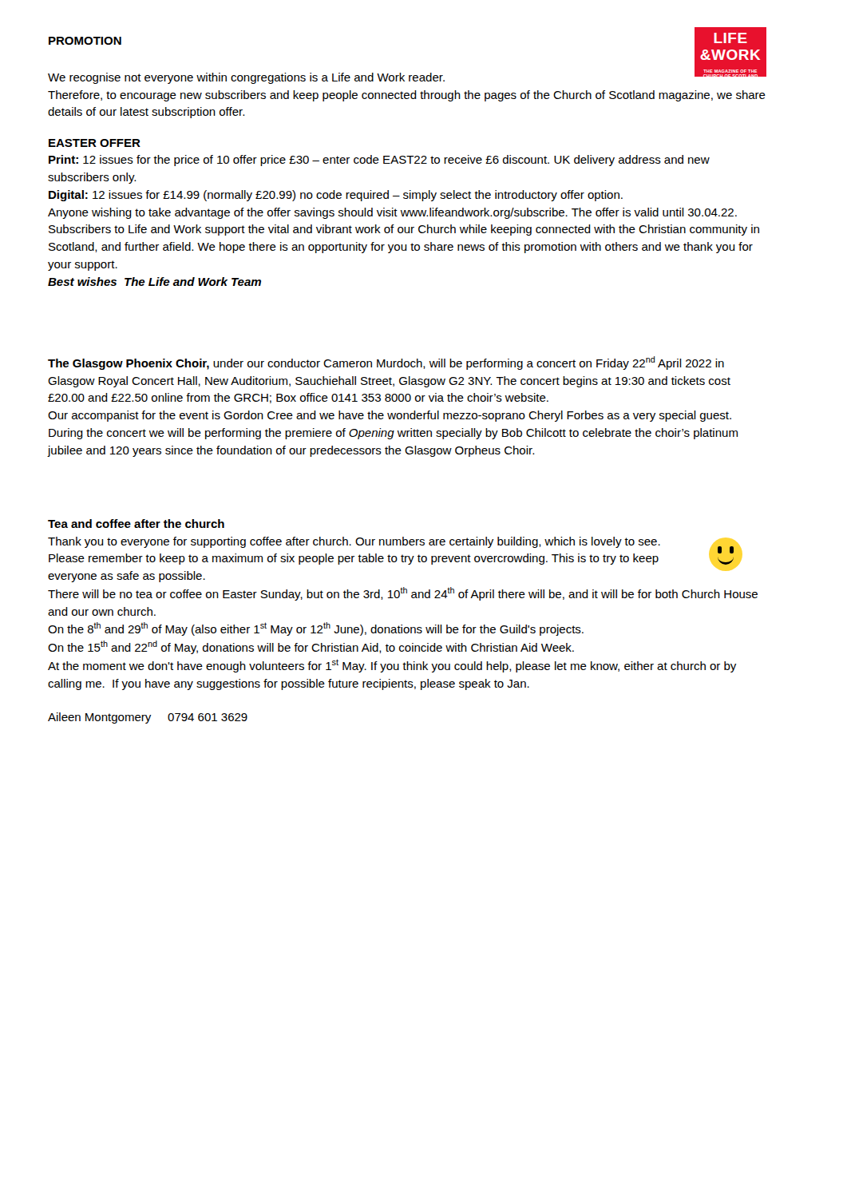LIFE &WORK THE MAGAZINE OF THE
CHURCH OF SCOTLAND
PROMOTION
We recognise not everyone within congregations is a Life and Work reader.
Therefore, to encourage new subscribers and keep people connected through the pages of the Church of Scotland magazine, we share details of our latest subscription offer.
EASTER OFFER
Print: 12 issues for the price of 10 offer price £30 – enter code EAST22 to receive £6 discount. UK delivery address and new subscribers only.
Digital: 12 issues for £14.99 (normally £20.99) no code required – simply select the introductory offer option.
Anyone wishing to take advantage of the offer savings should visit www.lifeandwork.org/subscribe. The offer is valid until 30.04.22. Subscribers to Life and Work support the vital and vibrant work of our Church while keeping connected with the Christian community in Scotland, and further afield. We hope there is an opportunity for you to share news of this promotion with others and we thank you for your support.
Best wishes The Life and Work Team
The Glasgow Phoenix Choir, under our conductor Cameron Murdoch, will be performing a concert on Friday 22nd April 2022 in Glasgow Royal Concert Hall, New Auditorium, Sauchiehall Street, Glasgow G2 3NY. The concert begins at 19:30 and tickets cost £20.00 and £22.50 online from the GRCH; Box office 0141 353 8000 or via the choir’s website.
Our accompanist for the event is Gordon Cree and we have the wonderful mezzo-soprano Cheryl Forbes as a very special guest. During the concert we will be performing the premiere of Opening written specially by Bob Chilcott to celebrate the choir’s platinum jubilee and 120 years since the foundation of our predecessors the Glasgow Orpheus Choir.
Tea and coffee after the church
Thank you to everyone for supporting coffee after church. Our numbers are certainly building, which is lovely to see. Please remember to keep to a maximum of six people per table to try to prevent overcrowding. This is to try to keep everyone as safe as possible.
There will be no tea or coffee on Easter Sunday, but on the 3rd, 10th and 24th of April there will be, and it will be for both Church House and our own church.
On the 8th and 29th of May (also either 1st May or 12th June), donations will be for the Guild's projects.
On the 15th and 22nd of May, donations will be for Christian Aid, to coincide with Christian Aid Week.
At the moment we don't have enough volunteers for 1st May. If you think you could help, please let me know, either at church or by calling me. If you have any suggestions for possible future recipients, please speak to Jan.
Aileen Montgomery 0794 601 3629